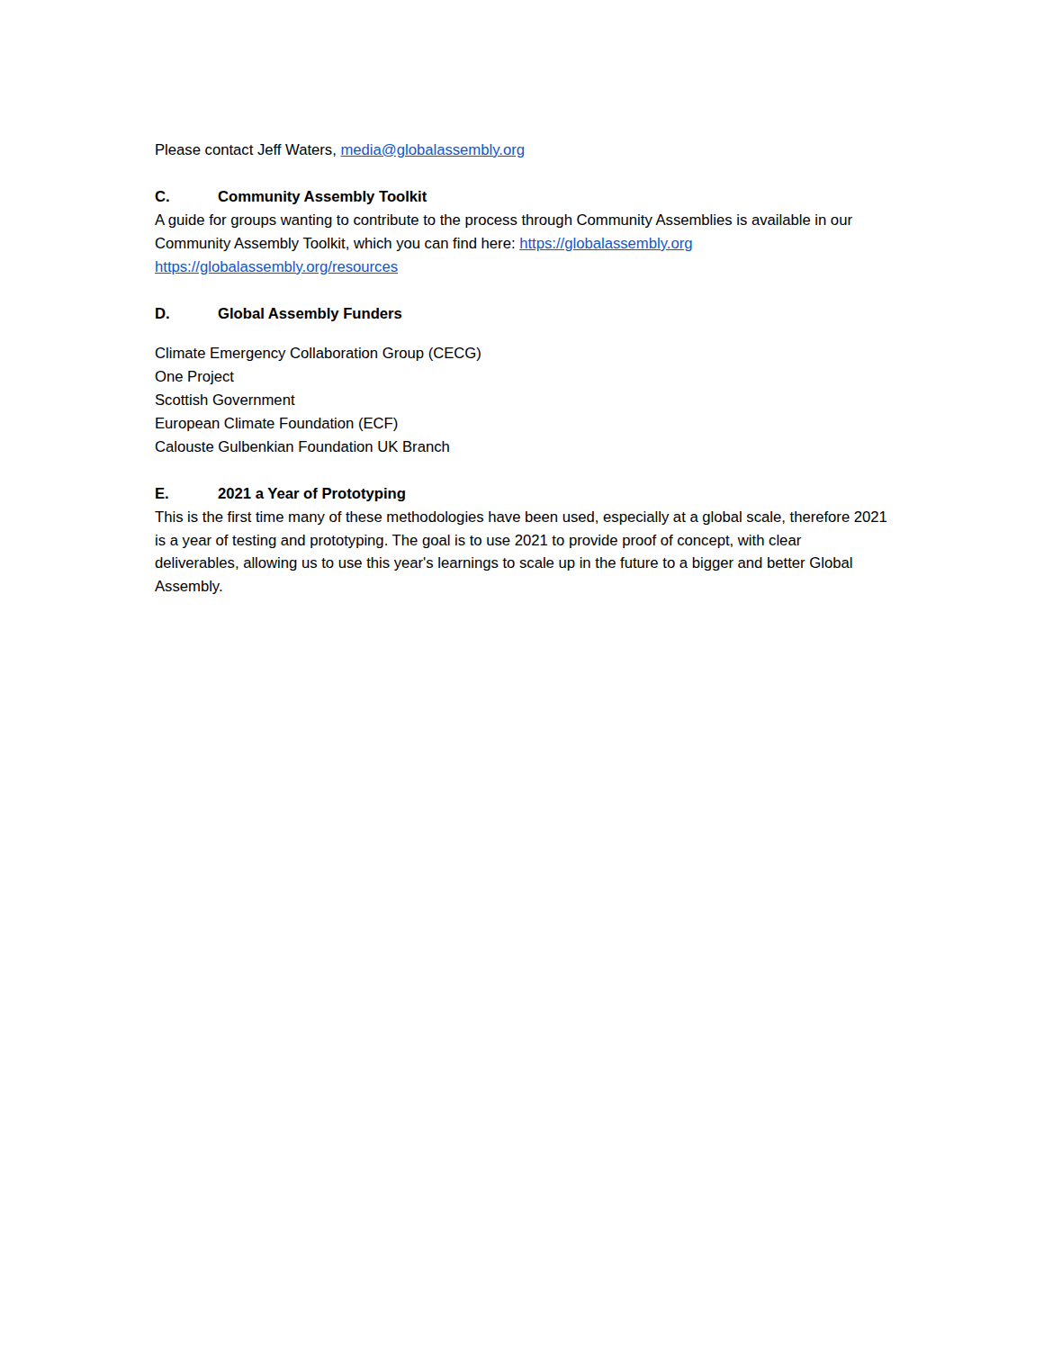Please contact Jeff Waters, media@globalassembly.org
C. Community Assembly Toolkit
A guide for groups wanting to contribute to the process through Community Assemblies is available in our Community Assembly Toolkit, which you can find here: https://globalassembly.org
https://globalassembly.org/resources
D. Global Assembly Funders
Climate Emergency Collaboration Group (CECG)
One Project
Scottish Government
European Climate Foundation (ECF)
Calouste Gulbenkian Foundation UK Branch
E. 2021 a Year of Prototyping
This is the first time many of these methodologies have been used, especially at a global scale, therefore 2021 is a year of testing and prototyping. The goal is to use 2021 to provide proof of concept, with clear deliverables, allowing us to use this year's learnings to scale up in the future to a bigger and better Global Assembly.